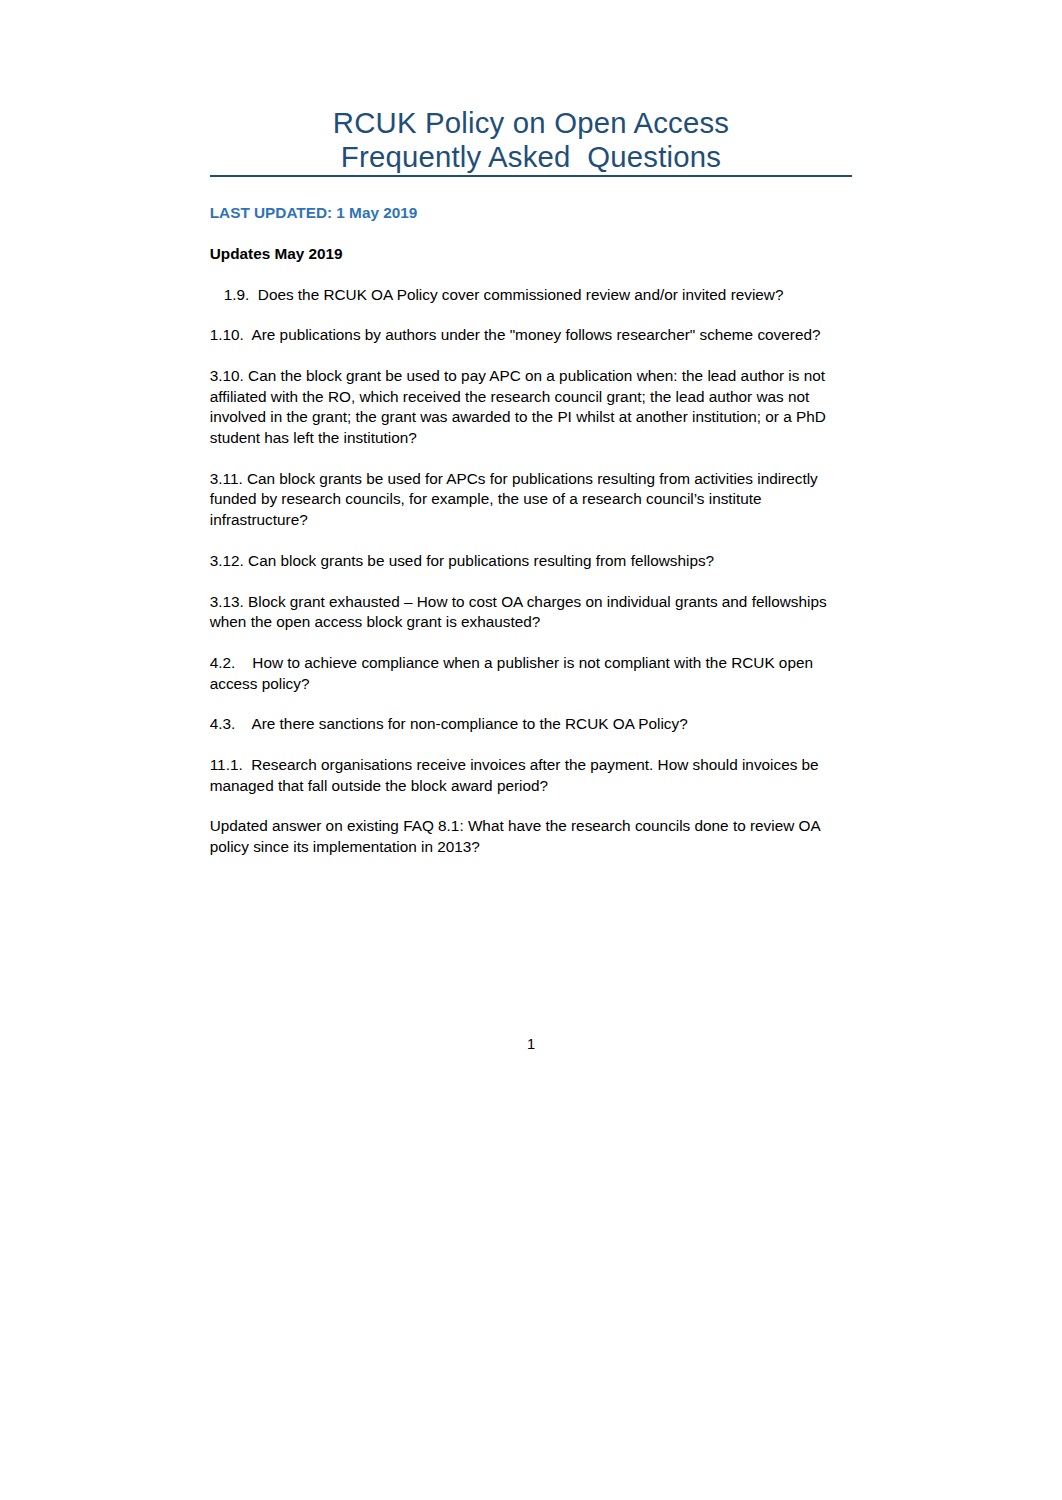RCUK Policy on Open Access
Frequently Asked Questions
LAST UPDATED: 1 May 2019
Updates May 2019
1.9. Does the RCUK OA Policy cover commissioned review and/or invited review?
1.10. Are publications by authors under the "money follows researcher" scheme covered?
3.10. Can the block grant be used to pay APC on a publication when: the lead author is not affiliated with the RO, which received the research council grant; the lead author was not involved in the grant; the grant was awarded to the PI whilst at another institution; or a PhD student has left the institution?
3.11. Can block grants be used for APCs for publications resulting from activities indirectly funded by research councils, for example, the use of a research council’s institute infrastructure?
3.12. Can block grants be used for publications resulting from fellowships?
3.13. Block grant exhausted – How to cost OA charges on individual grants and fellowships when the open access block grant is exhausted?
4.2. How to achieve compliance when a publisher is not compliant with the RCUK open access policy?
4.3. Are there sanctions for non-compliance to the RCUK OA Policy?
11.1. Research organisations receive invoices after the payment. How should invoices be managed that fall outside the block award period?
Updated answer on existing FAQ 8.1: What have the research councils done to review OA policy since its implementation in 2013?
1